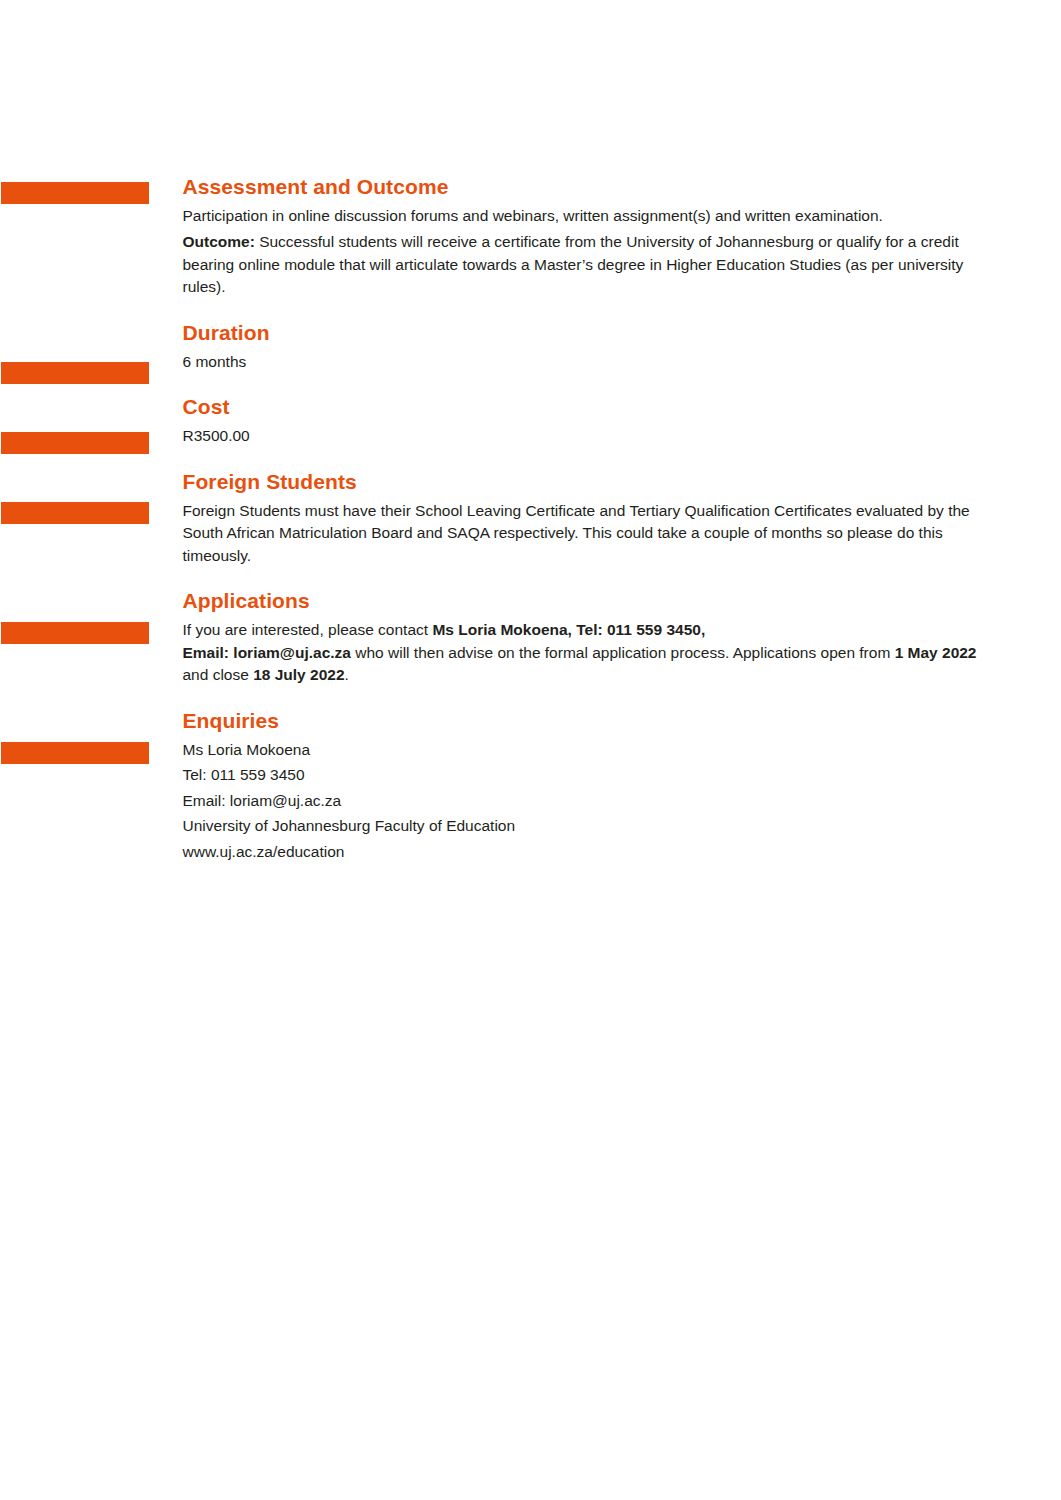Assessment and Outcome
Participation in online discussion forums and webinars, written assignment(s) and written examination.
Outcome: Successful students will receive a certificate from the University of Johannesburg or qualify for a credit bearing online module that will articulate towards a Master’s degree in Higher Education Studies (as per university rules).
Duration
6 months
Cost
R3500.00
Foreign Students
Foreign Students must have their School Leaving Certificate and Tertiary Qualification Certificates evaluated by the South African Matriculation Board and SAQA respectively. This could take a couple of months so please do this timeously.
Applications
If you are interested, please contact Ms Loria Mokoena, Tel: 011 559 3450,
Email: loriam@uj.ac.za who will then advise on the formal application process. Applications open from 1 May 2022 and close 18 July 2022.
Enquiries
Ms Loria Mokoena
Tel: 011 559 3450
Email: loriam@uj.ac.za
University of Johannesburg Faculty of Education
www.uj.ac.za/education